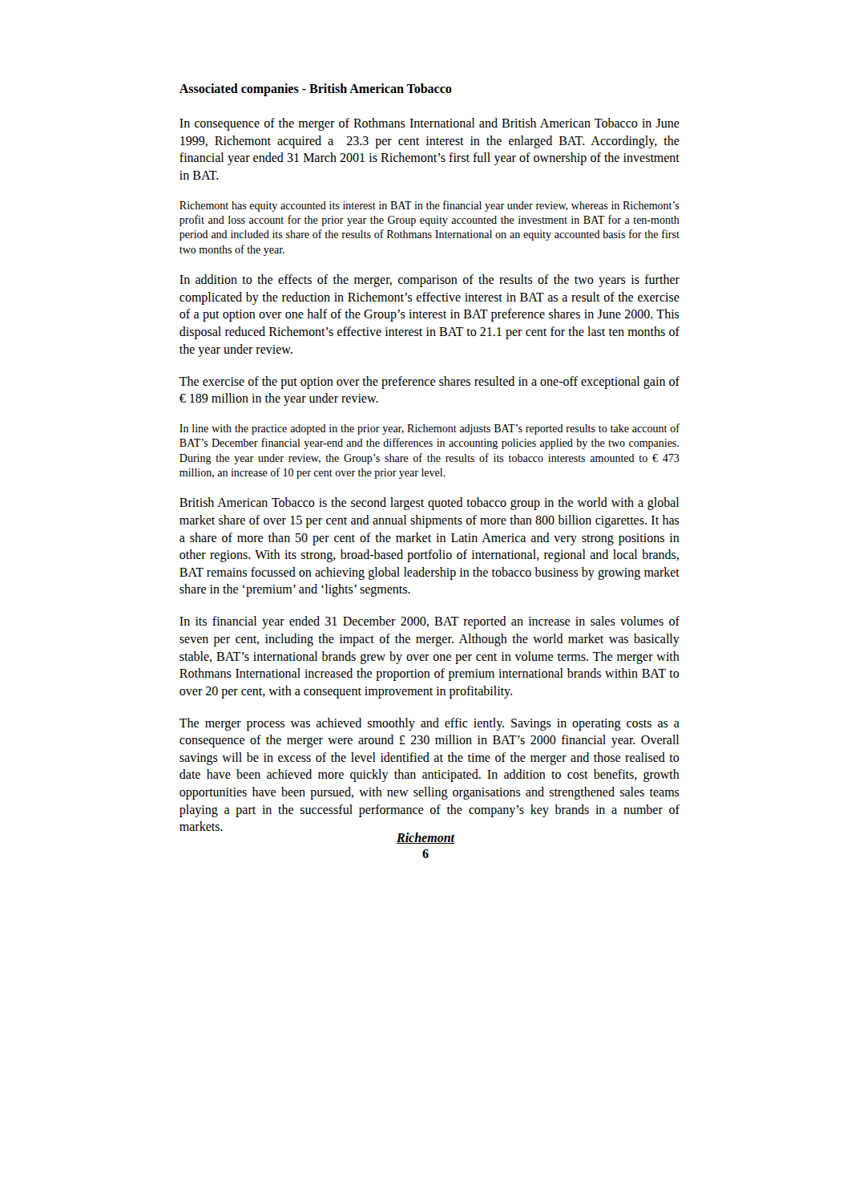Associated companies - British American Tobacco
In consequence of the merger of Rothmans International and British American Tobacco in June 1999, Richemont acquired a 23.3 per cent interest in the enlarged BAT. Accordingly, the financial year ended 31 March 2001 is Richemont’s first full year of ownership of the investment in BAT.
Richemont has equity accounted its interest in BAT in the financial year under review, whereas in Richemont’s profit and loss account for the prior year the Group equity accounted the investment in BAT for a ten-month period and included its share of the results of Rothmans International on an equity accounted basis for the first two months of the year.
In addition to the effects of the merger, comparison of the results of the two years is further complicated by the reduction in Richemont’s effective interest in BAT as a result of the exercise of a put option over one half of the Group’s interest in BAT preference shares in June 2000. This disposal reduced Richemont’s effective interest in BAT to 21.1 per cent for the last ten months of the year under review.
The exercise of the put option over the preference shares resulted in a one-off exceptional gain of € 189 million in the year under review.
In line with the practice adopted in the prior year, Richemont adjusts BAT’s reported results to take account of BAT’s December financial year-end and the differences in accounting policies applied by the two companies. During the year under review, the Group’s share of the results of its tobacco interests amounted to € 473 million, an increase of 10 per cent over the prior year level.
British American Tobacco is the second largest quoted tobacco group in the world with a global market share of over 15 per cent and annual shipments of more than 800 billion cigarettes. It has a share of more than 50 per cent of the market in Latin America and very strong positions in other regions. With its strong, broad-based portfolio of international, regional and local brands, BAT remains focussed on achieving global leadership in the tobacco business by growing market share in the ‘premium’ and ‘lights’ segments.
In its financial year ended 31 December 2000, BAT reported an increase in sales volumes of seven per cent, including the impact of the merger. Although the world market was basically stable, BAT’s international brands grew by over one per cent in volume terms. The merger with Rothmans International increased the proportion of premium international brands within BAT to over 20 per cent, with a consequent improvement in profitability.
The merger process was achieved smoothly and effic iently. Savings in operating costs as a consequence of the merger were around £ 230 million in BAT’s 2000 financial year. Overall savings will be in excess of the level identified at the time of the merger and those realised to date have been achieved more quickly than anticipated. In addition to cost benefits, growth opportunities have been pursued, with new selling organisations and strengthened sales teams playing a part in the successful performance of the company’s key brands in a number of markets.
Richemont
6